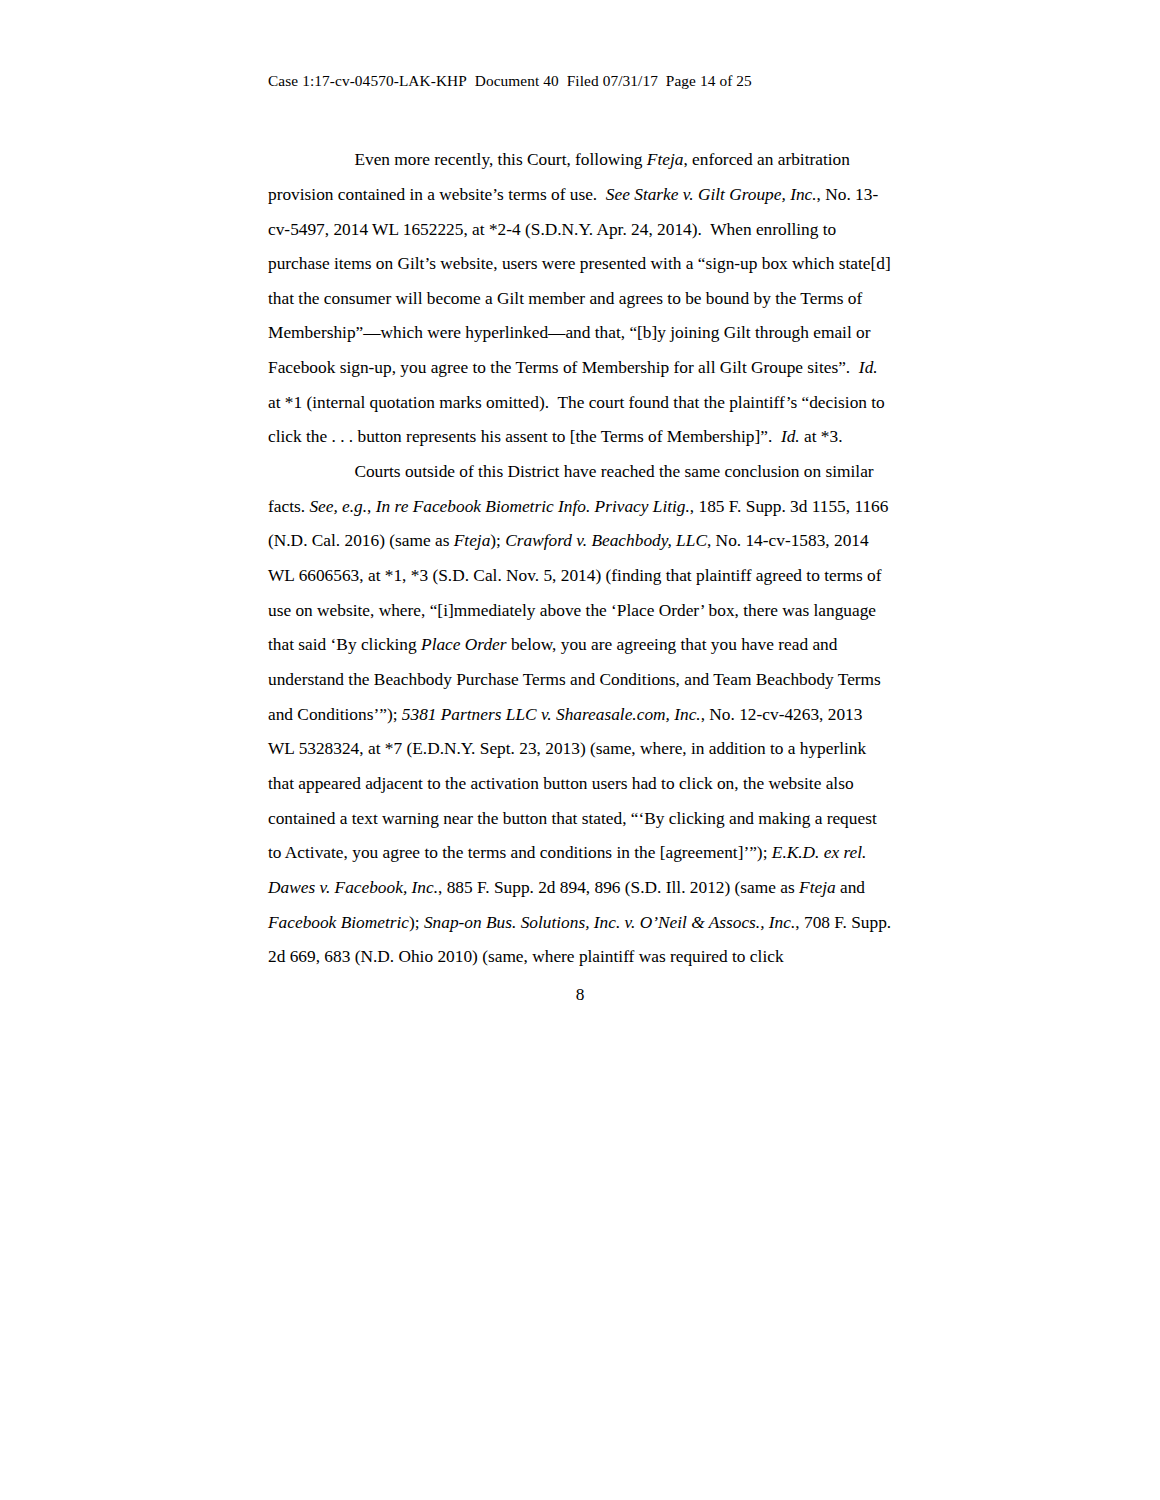Case 1:17-cv-04570-LAK-KHP Document 40 Filed 07/31/17 Page 14 of 25
Even more recently, this Court, following Fteja, enforced an arbitration provision contained in a website’s terms of use. See Starke v. Gilt Groupe, Inc., No. 13-cv-5497, 2014 WL 1652225, at *2-4 (S.D.N.Y. Apr. 24, 2014). When enrolling to purchase items on Gilt’s website, users were presented with a “sign-up box which state[d] that the consumer will become a Gilt member and agrees to be bound by the Terms of Membership”—which were hyperlinked—and that, “[b]y joining Gilt through email or Facebook sign-up, you agree to the Terms of Membership for all Gilt Groupe sites”. Id. at *1 (internal quotation marks omitted). The court found that the plaintiff’s “decision to click the . . . button represents his assent to [the Terms of Membership]”. Id. at *3.
Courts outside of this District have reached the same conclusion on similar facts. See, e.g., In re Facebook Biometric Info. Privacy Litig., 185 F. Supp. 3d 1155, 1166 (N.D. Cal. 2016) (same as Fteja); Crawford v. Beachbody, LLC, No. 14-cv-1583, 2014 WL 6606563, at *1, *3 (S.D. Cal. Nov. 5, 2014) (finding that plaintiff agreed to terms of use on website, where, “[i]mmediately above the ‘Place Order’ box, there was language that said ‘By clicking Place Order below, you are agreeing that you have read and understand the Beachbody Purchase Terms and Conditions, and Team Beachbody Terms and Conditions’”); 5381 Partners LLC v. Shareasale.com, Inc., No. 12-cv-4263, 2013 WL 5328324, at *7 (E.D.N.Y. Sept. 23, 2013) (same, where, in addition to a hyperlink that appeared adjacent to the activation button users had to click on, the website also contained a text warning near the button that stated, “‘By clicking and making a request to Activate, you agree to the terms and conditions in the [agreement]’”); E.K.D. ex rel. Dawes v. Facebook, Inc., 885 F. Supp. 2d 894, 896 (S.D. Ill. 2012) (same as Fteja and Facebook Biometric); Snap-on Bus. Solutions, Inc. v. O’Neil & Assocs., Inc., 708 F. Supp. 2d 669, 683 (N.D. Ohio 2010) (same, where plaintiff was required to click
8